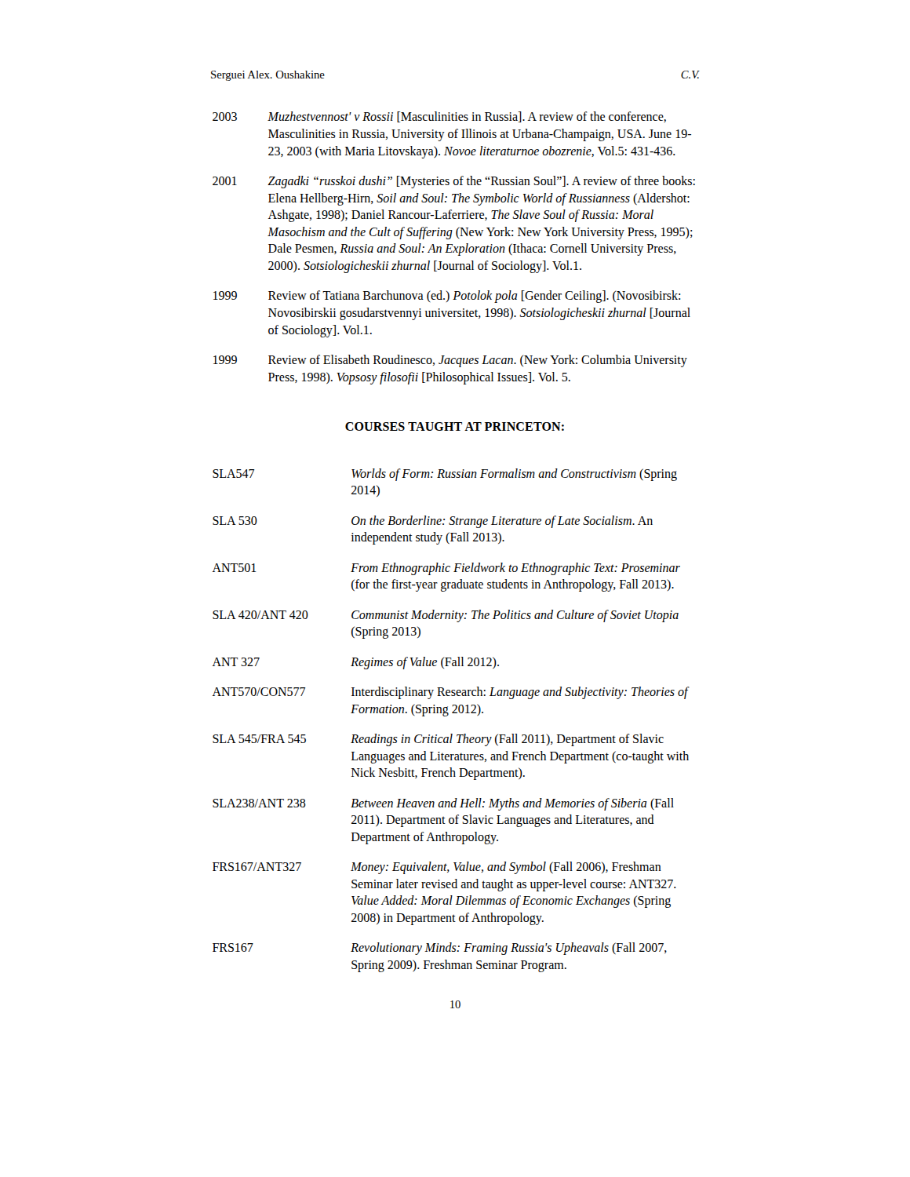Serguei Alex. Oushakine C.V.
2003
Muzhestvennost' v Rossii [Masculinities in Russia]. A review of the conference, Masculinities in Russia, University of Illinois at Urbana-Champaign, USA. June 19-23, 2003 (with Maria Litovskaya). Novoe literaturnoe obozrenie, Vol.5: 431-436.
2001
Zagadki “russkoi dushi” [Mysteries of the “Russian Soul”]. A review of three books: Elena Hellberg-Hirn, Soil and Soul: The Symbolic World of Russianness (Aldershot: Ashgate, 1998); Daniel Rancour-Laferriere, The Slave Soul of Russia: Moral Masochism and the Cult of Suffering (New York: New York University Press, 1995); Dale Pesmen, Russia and Soul: An Exploration (Ithaca: Cornell University Press, 2000). Sotsiologicheskii zhurnal [Journal of Sociology]. Vol.1.
1999
Review of Tatiana Barchunova (ed.) Potolok pola [Gender Ceiling]. (Novosibirsk: Novosibirskii gosudarstvennyi universitet, 1998). Sotsiologicheskii zhurnal [Journal of Sociology]. Vol.1.
1999
Review of Elisabeth Roudinesco, Jacques Lacan. (New York: Columbia University Press, 1998). Vopsosy filosofii [Philosophical Issues]. Vol. 5.
COURSES TAUGHT AT PRINCETON:
SLA547
Worlds of Form: Russian Formalism and Constructivism (Spring 2014)
SLA 530
On the Borderline: Strange Literature of Late Socialism. An independent study (Fall 2013).
ANT501
From Ethnographic Fieldwork to Ethnographic Text: Proseminar (for the first-year graduate students in Anthropology, Fall 2013).
SLA 420/ANT 420
Communist Modernity: The Politics and Culture of Soviet Utopia (Spring 2013)
ANT 327
Regimes of Value (Fall 2012).
ANT570/CON577
Interdisciplinary Research: Language and Subjectivity: Theories of Formation. (Spring 2012).
SLA 545/FRA 545
Readings in Critical Theory (Fall 2011), Department of Slavic Languages and Literatures, and French Department (co-taught with Nick Nesbitt, French Department).
SLA238/ANT 238
Between Heaven and Hell: Myths and Memories of Siberia (Fall 2011). Department of Slavic Languages and Literatures, and Department of Anthropology.
FRS167/ANT327
Money: Equivalent, Value, and Symbol (Fall 2006), Freshman Seminar later revised and taught as upper-level course: ANT327. Value Added: Moral Dilemmas of Economic Exchanges (Spring 2008) in Department of Anthropology.
FRS167
Revolutionary Minds: Framing Russia's Upheavals (Fall 2007, Spring 2009). Freshman Seminar Program.
10